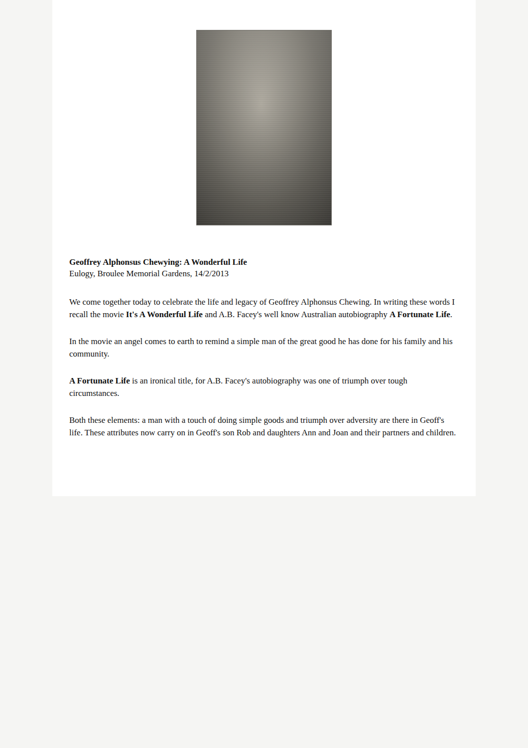Geoffrey Alphonsus Chewying: A Wonderful Life
Eulogy, Broulee Memorial Gardens, 14/2/2013
We come together today to celebrate the life and legacy of Geoffrey Alphonsus Chewing. In writing these words I recall the movie It's A Wonderful Life and A.B. Facey's well know Australian autobiography A Fortunate Life.
In the movie an angel comes to earth to remind a simple man of the great good he has done for his family and his community.
A Fortunate Life is an ironical title, for A.B. Facey's autobiography was one of triumph over tough circumstances.
Both these elements: a man with a touch of doing simple goods and triumph over adversity are there in Geoff's life. These attributes now carry on in Geoff's son Rob and daughters Ann and Joan and their partners and children.